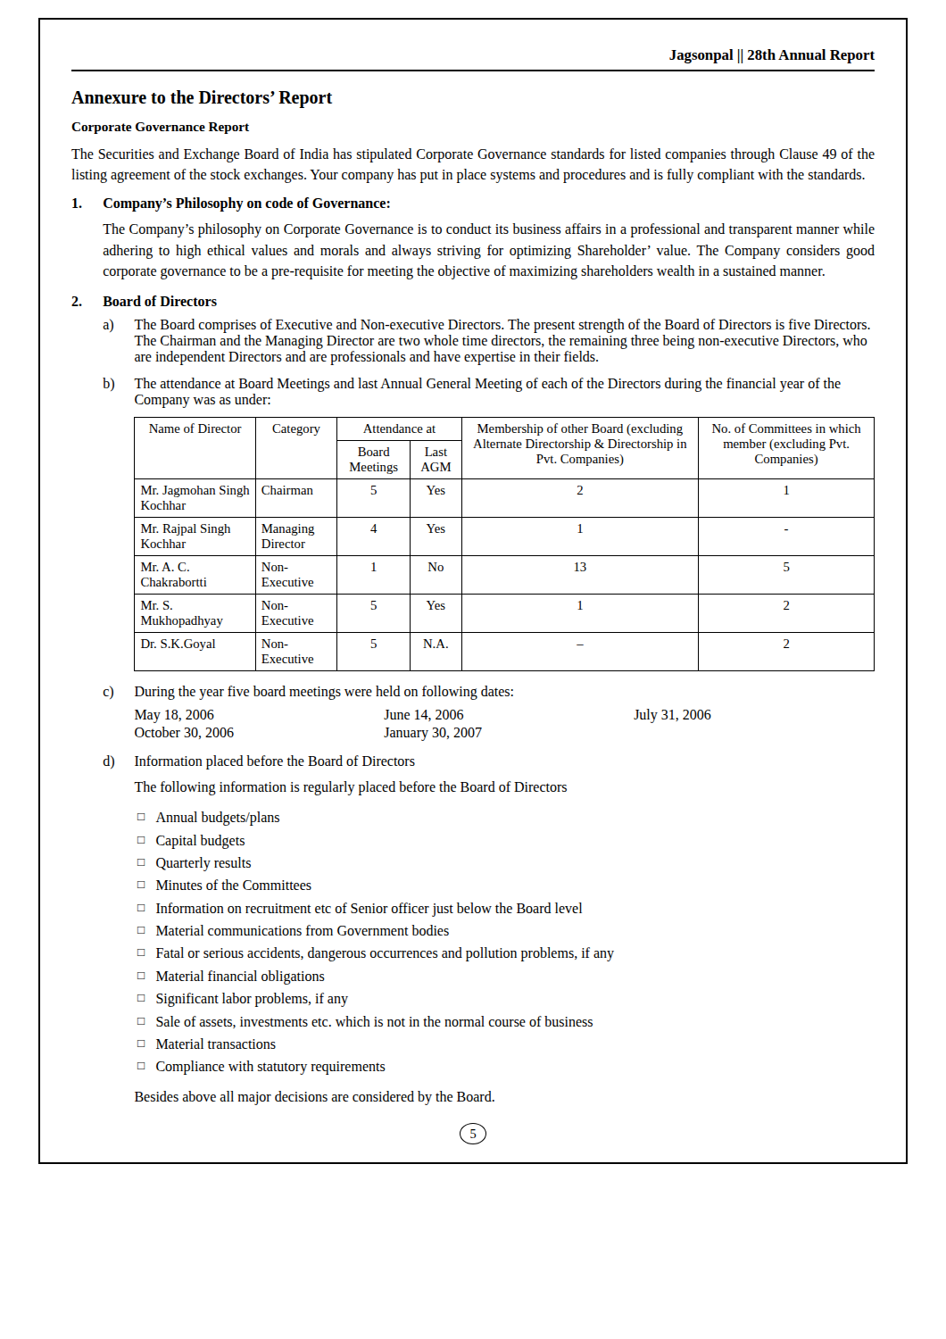Jagsonpal || 28th Annual Report
Annexure to the Directors’ Report
Corporate Governance Report
The Securities and Exchange Board of India has stipulated Corporate Governance standards for listed companies through Clause 49 of the listing agreement of the stock exchanges. Your company has put in place systems and procedures and is fully compliant with the standards.
Company’s Philosophy on code of Governance:
The Company’s philosophy on Corporate Governance is to conduct its business affairs in a professional and transparent manner while adhering to high ethical values and morals and always striving for optimizing Shareholder’ value. The Company considers good corporate governance to be a pre-requisite for meeting the objective of maximizing shareholders wealth in a sustained manner.
Board of Directors
The Board comprises of Executive and Non-executive Directors. The present strength of the Board of Directors is five Directors. The Chairman and the Managing Director are two whole time directors, the remaining three being non-executive Directors, who are independent Directors and are professionals and have expertise in their fields.
The attendance at Board Meetings and last Annual General Meeting of each of the Directors during the financial year of the Company was as under:
| Name of Director | Category | Attendance at | Membership of other Board (excluding Alternate Directorship & Directorship in Pvt. Companies) | No. of Committees in which member (excluding Pvt. Companies) |
| --- | --- | --- | --- | --- |
| Board Meetings | Last AGM |
| Mr. Jagmohan Singh Kochhar | Chairman | 5 | Yes | 2 | 1 |
| Mr. Rajpal Singh Kochhar | Managing Director | 4 | Yes | 1 | - |
| Mr. A. C. Chakrabortti | Non-Executive | 1 | No | 13 | 5 |
| Mr. S. Mukhopadhyay | Non-Executive | 5 | Yes | 1 | 2 |
| Dr. S.K.Goyal | Non-Executive | 5 | N.A. | – | 2 |
During the year five board meetings were held on following dates:
May 18, 2006
June 14, 2006
July 31, 2006
October 30, 2006
January 30, 2007
Information placed before the Board of Directors
The following information is regularly placed before the Board of Directors
Annual budgets/plans
Capital budgets
Quarterly results
Minutes of the Committees
Information on recruitment etc of Senior officer just below the Board level
Material communications from Government bodies
Fatal or serious accidents, dangerous occurrences and pollution problems, if any
Material financial obligations
Significant labor problems, if any
Sale of assets, investments etc. which is not in the normal course of business
Material transactions
Compliance with statutory requirements
Besides above all major decisions are considered by the Board.
5